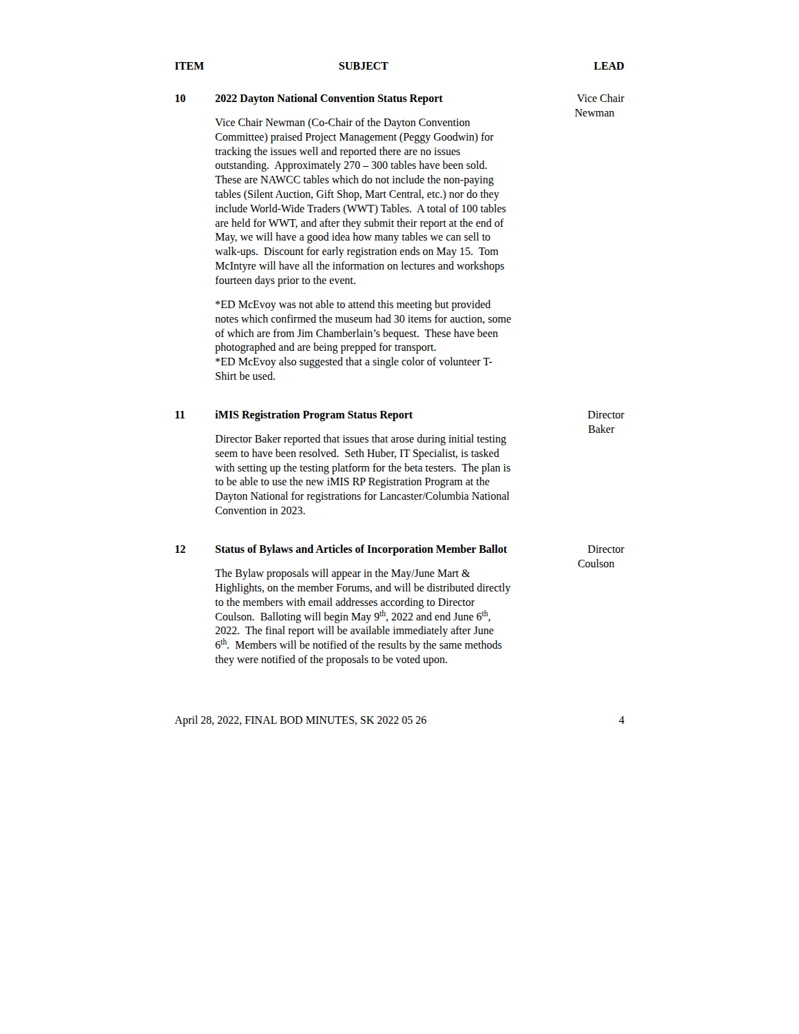| ITEM | SUBJECT | LEAD |
| 10 | 2022 Dayton National Convention Status Report Vice Chair Newman (Co-Chair of the Dayton Convention Committee) praised Project Management (Peggy Goodwin) for tracking the issues well and reported there are no issues outstanding. Approximately 270 – 300 tables have been sold. These are NAWCC tables which do not include the non-paying tables (Silent Auction, Gift Shop, Mart Central, etc.) nor do they include World-Wide Traders (WWT) Tables. A total of 100 tables are held for WWT, and after they submit their report at the end of May, we will have a good idea how many tables we can sell to walk-ups. Discount for early registration ends on May 15. Tom McIntyre will have all the information on lectures and workshops fourteen days prior to the event. *ED McEvoy was not able to attend this meeting but provided notes which confirmed the museum had 30 items for auction, some of which are from Jim Chamberlain’s bequest. These have been photographed and are being prepped for transport. *ED McEvoy also suggested that a single color of volunteer T-Shirt be used. | Vice Chair Newman |
| 11 | iMIS Registration Program Status Report Director Baker reported that issues that arose during initial testing seem to have been resolved. Seth Huber, IT Specialist, is tasked with setting up the testing platform for the beta testers. The plan is to be able to use the new iMIS RP Registration Program at the Dayton National for registrations for Lancaster/Columbia National Convention in 2023. | Director Baker |
| 12 | Status of Bylaws and Articles of Incorporation Member Ballot The Bylaw proposals will appear in the May/June Mart & Highlights, on the member Forums, and will be distributed directly to the members with email addresses according to Director Coulson. Balloting will begin May 9 th , 2022 and end June 6 th , 2022. The final report will be available immediately after June 6 th . Members will be notified of the results by the same methods they were notified of the proposals to be voted upon. | Director Coulson |
April 28, 2022, FINAL BOD MINUTES, SK 2022 05 26
4